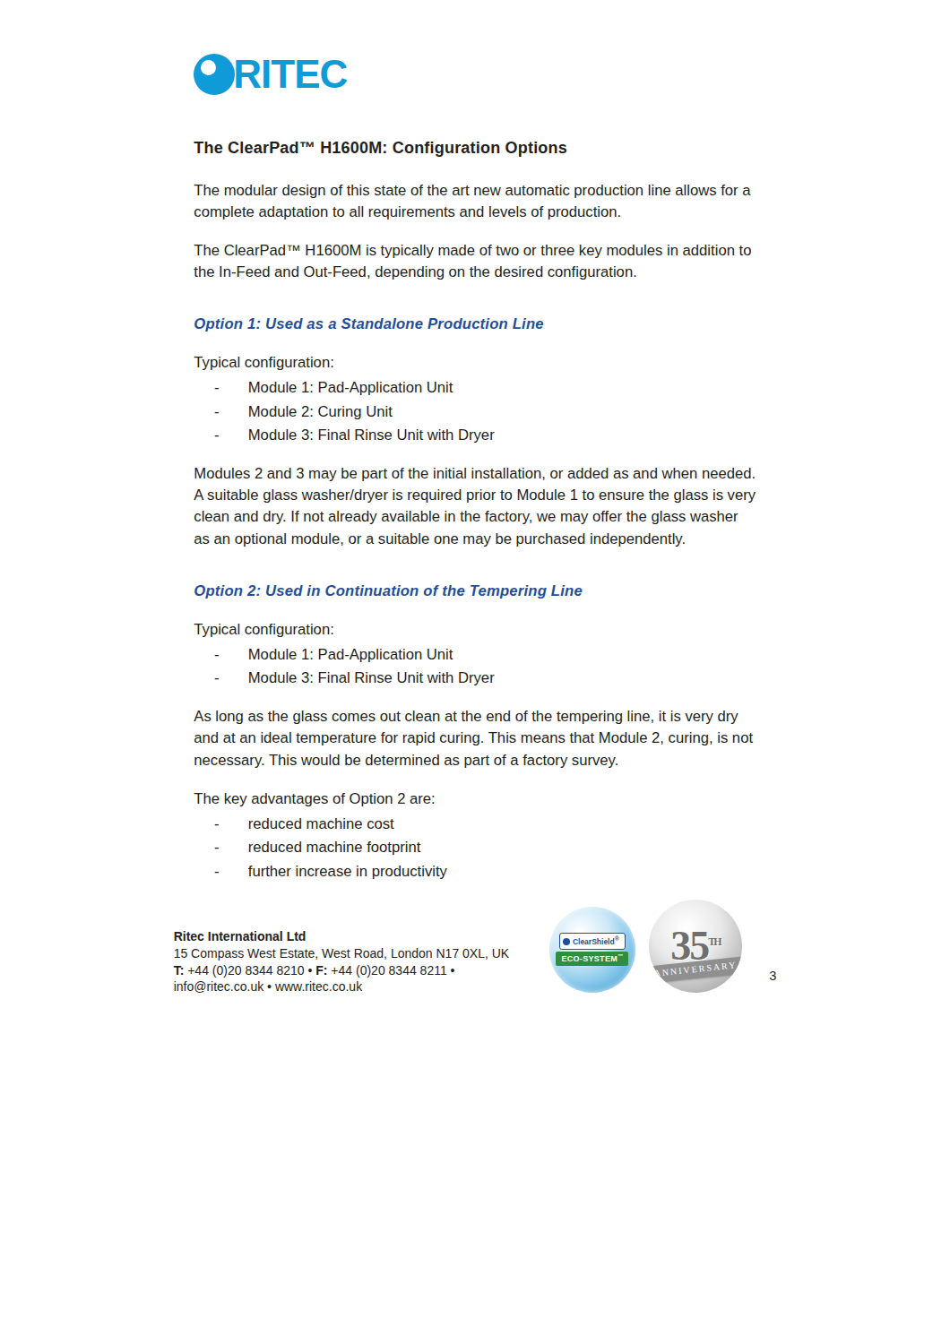RITEC
The ClearPad™ H1600M: Configuration Options
The modular design of this state of the art new automatic production line allows for a complete adaptation to all requirements and levels of production.
The ClearPad™ H1600M is typically made of two or three key modules in addition to the In-Feed and Out-Feed, depending on the desired configuration.
Option 1: Used as a Standalone Production Line
Typical configuration:
Module 1: Pad-Application Unit
Module 2: Curing Unit
Module 3: Final Rinse Unit with Dryer
Modules 2 and 3 may be part of the initial installation, or added as and when needed. A suitable glass washer/dryer is required prior to Module 1 to ensure the glass is very clean and dry. If not already available in the factory, we may offer the glass washer as an optional module, or a suitable one may be purchased independently.
Option 2: Used in Continuation of the Tempering Line
Typical configuration:
Module 1: Pad-Application Unit
Module 3: Final Rinse Unit with Dryer
As long as the glass comes out clean at the end of the tempering line, it is very dry and at an ideal temperature for rapid curing. This means that Module 2, curing, is not necessary. This would be determined as part of a factory survey.
The key advantages of Option 2 are:
reduced machine cost
reduced machine footprint
further increase in productivity
Ritec International Ltd
15 Compass West Estate, West Road, London N17 0XL, UK
T: +44 (0)20 8344 8210 • F: +44 (0)20 8344 8211 • info@ritec.co.uk • www.ritec.co.uk
ClearShield®
ECO-SYSTEM™
35TH
ANNIVERSARY
3